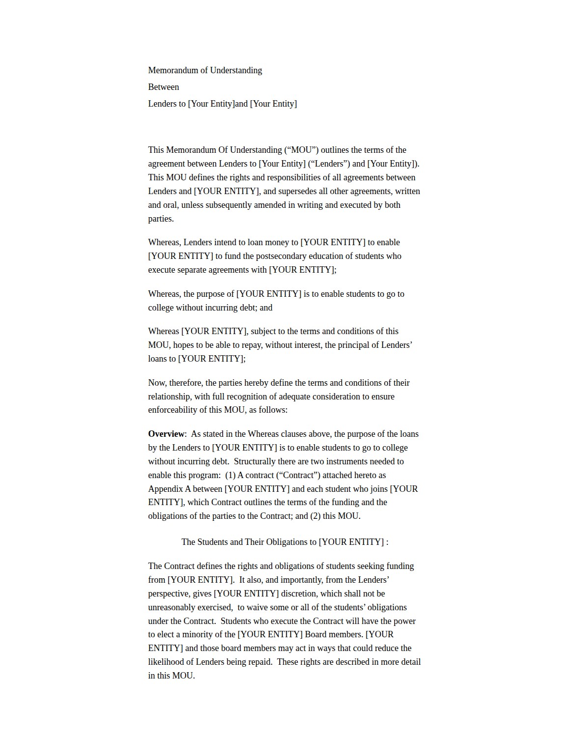Memorandum of Understanding
Between
Lenders to [Your Entity]and [Your Entity]
This Memorandum Of Understanding (“MOU”) outlines the terms of the agreement between Lenders to [Your Entity] (“Lenders”) and [Your Entity]). This MOU defines the rights and responsibilities of all agreements between Lenders and [YOUR ENTITY], and supersedes all other agreements, written and oral, unless subsequently amended in writing and executed by both parties.
Whereas, Lenders intend to loan money to [YOUR ENTITY] to enable [YOUR ENTITY] to fund the postsecondary education of students who execute separate agreements with [YOUR ENTITY];
Whereas, the purpose of [YOUR ENTITY] is to enable students to go to college without incurring debt; and
Whereas [YOUR ENTITY], subject to the terms and conditions of this MOU, hopes to be able to repay, without interest, the principal of Lenders’ loans to [YOUR ENTITY];
Now, therefore, the parties hereby define the terms and conditions of their relationship, with full recognition of adequate consideration to ensure enforceability of this MOU, as follows:
Overview: As stated in the Whereas clauses above, the purpose of the loans by the Lenders to [YOUR ENTITY] is to enable students to go to college without incurring debt. Structurally there are two instruments needed to enable this program: (1) A contract (“Contract”) attached hereto as Appendix A between [YOUR ENTITY] and each student who joins [YOUR ENTITY], which Contract outlines the terms of the funding and the obligations of the parties to the Contract; and (2) this MOU.
The Students and Their Obligations to [YOUR ENTITY] :
The Contract defines the rights and obligations of students seeking funding from [YOUR ENTITY]. It also, and importantly, from the Lenders’ perspective, gives [YOUR ENTITY] discretion, which shall not be unreasonably exercised, to waive some or all of the students’ obligations under the Contract. Students who execute the Contract will have the power to elect a minority of the [YOUR ENTITY] Board members. [YOUR ENTITY] and those board members may act in ways that could reduce the likelihood of Lenders being repaid. These rights are described in more detail in this MOU.